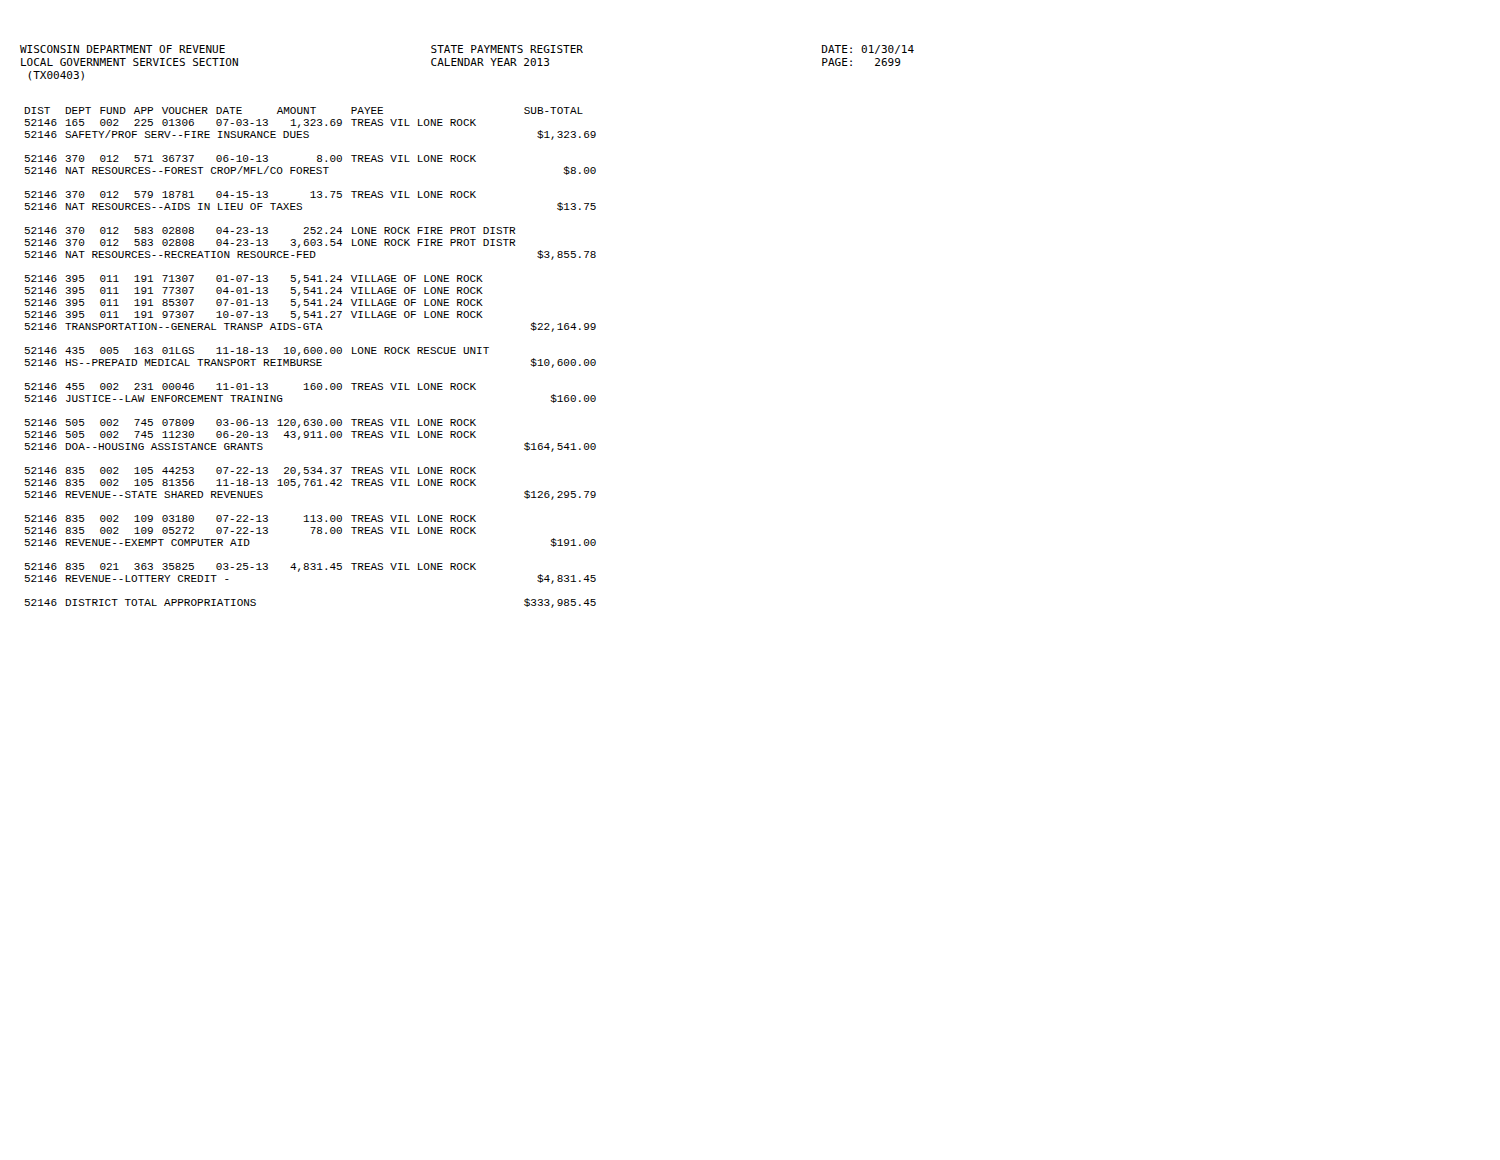WISCONSIN DEPARTMENT OF REVENUE                               STATE PAYMENTS REGISTER                                    DATE: 01/30/14
LOCAL GOVERNMENT SERVICES SECTION                             CALENDAR YEAR 2013                                         PAGE:   2699
 (TX00403)
| DIST | DEPT | FUND | APP | VOUCHER | DATE | AMOUNT | PAYEE | SUB-TOTAL |
| --- | --- | --- | --- | --- | --- | --- | --- | --- |
| 52146 | 165 | 002 | 225 | 01306 | 07-03-13 | 1,323.69 | TREAS VIL LONE ROCK | |
| 52146 | SAFETY/PROF SERV--FIRE INSURANCE DUES | | $1,323.69 |
| 52146 | 370 | 012 | 571 | 36737 | 06-10-13 | 8.00 | TREAS VIL LONE ROCK | |
| 52146 | NAT RESOURCES--FOREST CROP/MFL/CO FOREST | | $8.00 |
| 52146 | 370 | 012 | 579 | 18781 | 04-15-13 | 13.75 | TREAS VIL LONE ROCK | |
| 52146 | NAT RESOURCES--AIDS IN LIEU OF TAXES | | $13.75 |
| 52146 | 370 | 012 | 583 | 02808 | 04-23-13 | 252.24 | LONE ROCK FIRE PROT DISTR | |
| 52146 | 370 | 012 | 583 | 02808 | 04-23-13 | 3,603.54 | LONE ROCK FIRE PROT DISTR | |
| 52146 | NAT RESOURCES--RECREATION RESOURCE-FED | | $3,855.78 |
| 52146 | 395 | 011 | 191 | 71307 | 01-07-13 | 5,541.24 | VILLAGE OF LONE ROCK | |
| 52146 | 395 | 011 | 191 | 77307 | 04-01-13 | 5,541.24 | VILLAGE OF LONE ROCK | |
| 52146 | 395 | 011 | 191 | 85307 | 07-01-13 | 5,541.24 | VILLAGE OF LONE ROCK | |
| 52146 | 395 | 011 | 191 | 97307 | 10-07-13 | 5,541.27 | VILLAGE OF LONE ROCK | |
| 52146 | TRANSPORTATION--GENERAL TRANSP AIDS-GTA | | $22,164.99 |
| 52146 | 435 | 005 | 163 | 01LGS | 11-18-13 | 10,600.00 | LONE ROCK RESCUE UNIT | |
| 52146 | HS--PREPAID MEDICAL TRANSPORT REIMBURSE | | $10,600.00 |
| 52146 | 455 | 002 | 231 | 00046 | 11-01-13 | 160.00 | TREAS VIL LONE ROCK | |
| 52146 | JUSTICE--LAW ENFORCEMENT TRAINING | | $160.00 |
| 52146 | 505 | 002 | 745 | 07809 | 03-06-13 | 120,630.00 | TREAS VIL LONE ROCK | |
| 52146 | 505 | 002 | 745 | 11230 | 06-20-13 | 43,911.00 | TREAS VIL LONE ROCK | |
| 52146 | DOA--HOUSING ASSISTANCE GRANTS | | $164,541.00 |
| 52146 | 835 | 002 | 105 | 44253 | 07-22-13 | 20,534.37 | TREAS VIL LONE ROCK | |
| 52146 | 835 | 002 | 105 | 81356 | 11-18-13 | 105,761.42 | TREAS VIL LONE ROCK | |
| 52146 | REVENUE--STATE SHARED REVENUES | | $126,295.79 |
| 52146 | 835 | 002 | 109 | 03180 | 07-22-13 | 113.00 | TREAS VIL LONE ROCK | |
| 52146 | 835 | 002 | 109 | 05272 | 07-22-13 | 78.00 | TREAS VIL LONE ROCK | |
| 52146 | REVENUE--EXEMPT COMPUTER AID | | $191.00 |
| 52146 | 835 | 021 | 363 | 35825 | 03-25-13 | 4,831.45 | TREAS VIL LONE ROCK | |
| 52146 | REVENUE--LOTTERY CREDIT - | | $4,831.45 |
| 52146 | DISTRICT TOTAL APPROPRIATIONS | | $333,985.45 |